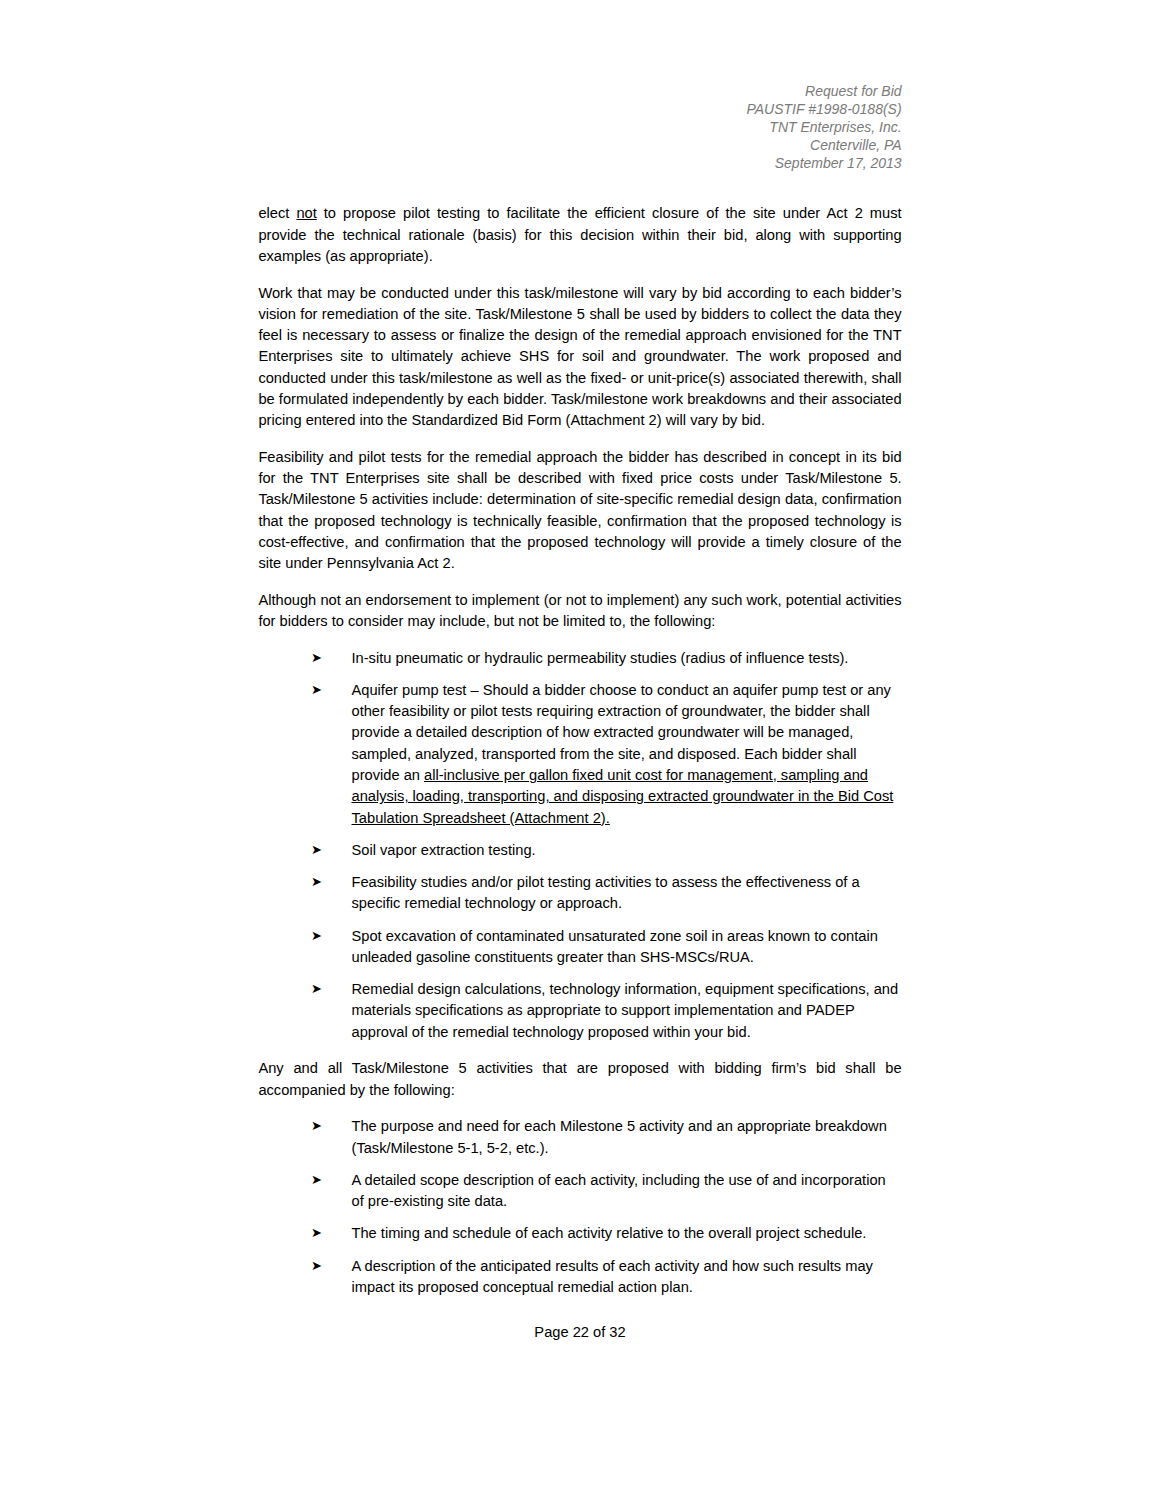Request for Bid
PAUSTIF #1998-0188(S)
TNT Enterprises, Inc.
Centerville, PA
September 17, 2013
elect not to propose pilot testing to facilitate the efficient closure of the site under Act 2 must provide the technical rationale (basis) for this decision within their bid, along with supporting examples (as appropriate).
Work that may be conducted under this task/milestone will vary by bid according to each bidder’s vision for remediation of the site. Task/Milestone 5 shall be used by bidders to collect the data they feel is necessary to assess or finalize the design of the remedial approach envisioned for the TNT Enterprises site to ultimately achieve SHS for soil and groundwater. The work proposed and conducted under this task/milestone as well as the fixed- or unit-price(s) associated therewith, shall be formulated independently by each bidder. Task/milestone work breakdowns and their associated pricing entered into the Standardized Bid Form (Attachment 2) will vary by bid.
Feasibility and pilot tests for the remedial approach the bidder has described in concept in its bid for the TNT Enterprises site shall be described with fixed price costs under Task/Milestone 5. Task/Milestone 5 activities include: determination of site-specific remedial design data, confirmation that the proposed technology is technically feasible, confirmation that the proposed technology is cost-effective, and confirmation that the proposed technology will provide a timely closure of the site under Pennsylvania Act 2.
Although not an endorsement to implement (or not to implement) any such work, potential activities for bidders to consider may include, but not be limited to, the following:
In-situ pneumatic or hydraulic permeability studies (radius of influence tests).
Aquifer pump test – Should a bidder choose to conduct an aquifer pump test or any other feasibility or pilot tests requiring extraction of groundwater, the bidder shall provide a detailed description of how extracted groundwater will be managed, sampled, analyzed, transported from the site, and disposed. Each bidder shall provide an all-inclusive per gallon fixed unit cost for management, sampling and analysis, loading, transporting, and disposing extracted groundwater in the Bid Cost Tabulation Spreadsheet (Attachment 2).
Soil vapor extraction testing.
Feasibility studies and/or pilot testing activities to assess the effectiveness of a specific remedial technology or approach.
Spot excavation of contaminated unsaturated zone soil in areas known to contain unleaded gasoline constituents greater than SHS-MSCs/RUA.
Remedial design calculations, technology information, equipment specifications, and materials specifications as appropriate to support implementation and PADEP approval of the remedial technology proposed within your bid.
Any and all Task/Milestone 5 activities that are proposed with bidding firm’s bid shall be accompanied by the following:
The purpose and need for each Milestone 5 activity and an appropriate breakdown (Task/Milestone 5-1, 5-2, etc.).
A detailed scope description of each activity, including the use of and incorporation of pre-existing site data.
The timing and schedule of each activity relative to the overall project schedule.
A description of the anticipated results of each activity and how such results may impact its proposed conceptual remedial action plan.
Page 22 of 32